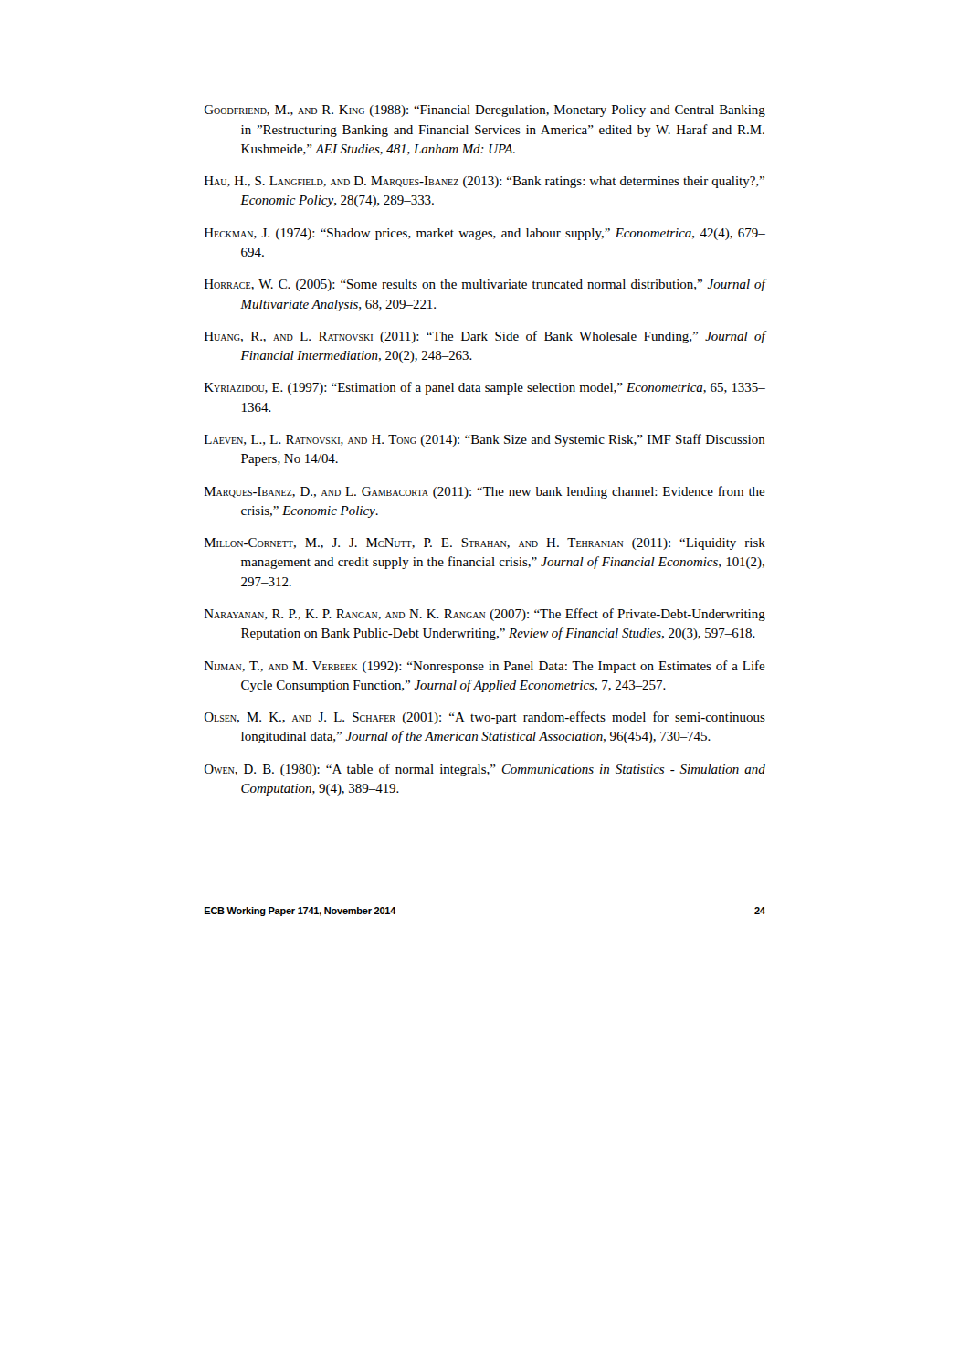Goodfriend, M., and R. King (1988): “Financial Deregulation, Monetary Policy and Central Banking in ”Restructuring Banking and Financial Services in America” edited by W. Haraf and R.M. Kushmeide,” AEI Studies, 481, Lanham Md: UPA.
Hau, H., S. Langfield, and D. Marques-Ibanez (2013): “Bank ratings: what determines their quality?,” Economic Policy, 28(74), 289–333.
Heckman, J. (1974): “Shadow prices, market wages, and labour supply,” Econometrica, 42(4), 679–694.
Horrace, W. C. (2005): “Some results on the multivariate truncated normal distribution,” Journal of Multivariate Analysis, 68, 209–221.
Huang, R., and L. Ratnovski (2011): “The Dark Side of Bank Wholesale Funding,” Journal of Financial Intermediation, 20(2), 248–263.
Kyriazidou, E. (1997): “Estimation of a panel data sample selection model,” Econometrica, 65, 1335–1364.
Laeven, L., L. Ratnovski, and H. Tong (2014): “Bank Size and Systemic Risk,” IMF Staff Discussion Papers, No 14/04.
Marques-Ibanez, D., and L. Gambacorta (2011): “The new bank lending channel: Evidence from the crisis,” Economic Policy.
Millon-Cornett, M., J. J. McNutt, P. E. Strahan, and H. Tehranian (2011): “Liquidity risk management and credit supply in the financial crisis,” Journal of Financial Economics, 101(2), 297–312.
Narayanan, R. P., K. P. Rangan, and N. K. Rangan (2007): “The Effect of Private-Debt-Underwriting Reputation on Bank Public-Debt Underwriting,” Review of Financial Studies, 20(3), 597–618.
Nijman, T., and M. Verbeek (1992): “Nonresponse in Panel Data: The Impact on Estimates of a Life Cycle Consumption Function,” Journal of Applied Econometrics, 7, 243–257.
Olsen, M. K., and J. L. Schafer (2001): “A two-part random-effects model for semi-continuous longitudinal data,” Journal of the American Statistical Association, 96(454), 730–745.
Owen, D. B. (1980): “A table of normal integrals,” Communications in Statistics - Simulation and Computation, 9(4), 389–419.
ECB Working Paper 1741, November 2014 24